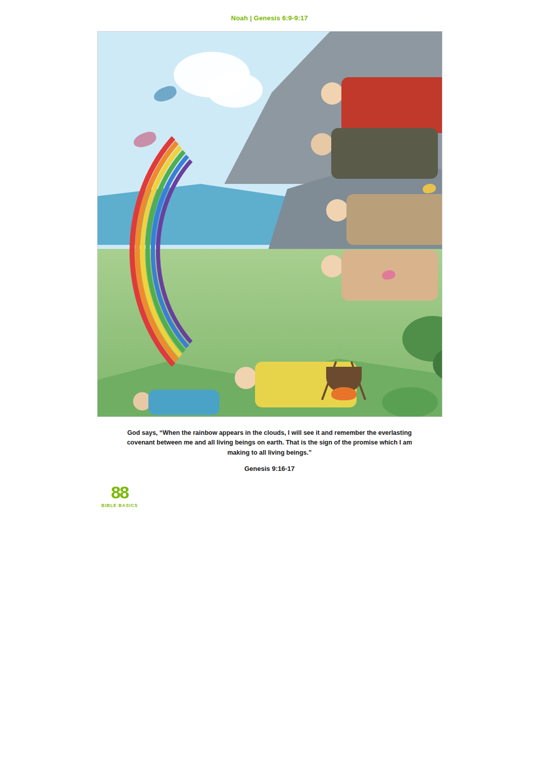Noah | Genesis 6:9-9:17
God says, “When the rainbow appears in the clouds, I will see it and remember the everlasting covenant between me and all living beings on earth. That is the sign of the promise which I am making to all living beings.”
Genesis 9:16-17
88
BIBLE BASICS